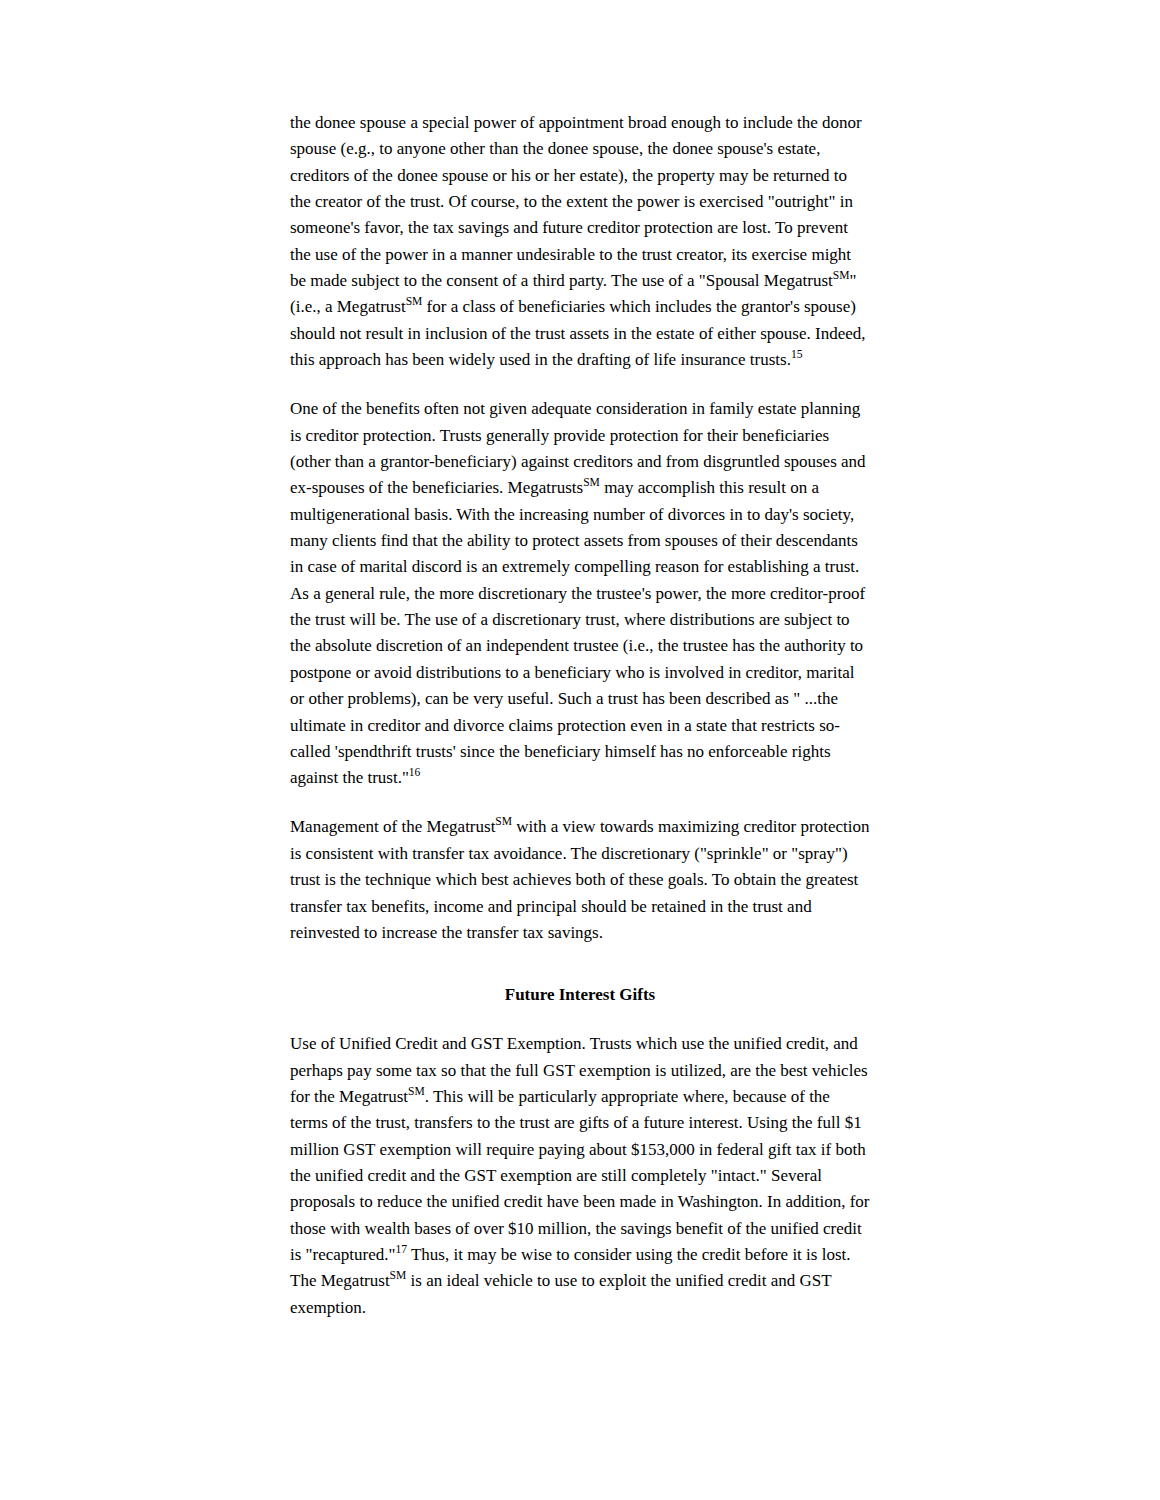the donee spouse a special power of appointment broad enough to include the donor spouse (e.g., to anyone other than the donee spouse, the donee spouse's estate, creditors of the donee spouse or his or her estate), the property may be returned to the creator of the trust. Of course, to the extent the power is exercised "outright" in someone's favor, the tax savings and future creditor protection are lost. To prevent the use of the power in a manner undesirable to the trust creator, its exercise might be made subject to the consent of a third party. The use of a "Spousal MegatrustSM" (i.e., a MegatrustSM for a class of beneficiaries which includes the grantor's spouse) should not result in inclusion of the trust assets in the estate of either spouse. Indeed, this approach has been widely used in the drafting of life insurance trusts.15
One of the benefits often not given adequate consideration in family estate planning is creditor protection. Trusts generally provide protection for their beneficiaries (other than a grantor-beneficiary) against creditors and from disgruntled spouses and ex-spouses of the beneficiaries. MegatrustsSM may accomplish this result on a multigenerational basis. With the increasing number of divorces in to day's society, many clients find that the ability to protect assets from spouses of their descendants in case of marital discord is an extremely compelling reason for establishing a trust. As a general rule, the more discretionary the trustee's power, the more creditor-proof the trust will be. The use of a discretionary trust, where distributions are subject to the absolute discretion of an independent trustee (i.e., the trustee has the authority to postpone or avoid distributions to a beneficiary who is involved in creditor, marital or other problems), can be very useful. Such a trust has been described as " ...the ultimate in creditor and divorce claims protection even in a state that restricts so-called 'spendthrift trusts' since the beneficiary himself has no enforceable rights against the trust."16
Management of the MegatrustSM with a view towards maximizing creditor protection is consistent with transfer tax avoidance. The discretionary ("sprinkle" or "spray") trust is the technique which best achieves both of these goals. To obtain the greatest transfer tax benefits, income and principal should be retained in the trust and reinvested to increase the transfer tax savings.
Future Interest Gifts
Use of Unified Credit and GST Exemption. Trusts which use the unified credit, and perhaps pay some tax so that the full GST exemption is utilized, are the best vehicles for the MegatrustSM. This will be particularly appropriate where, because of the terms of the trust, transfers to the trust are gifts of a future interest. Using the full $1 million GST exemption will require paying about $153,000 in federal gift tax if both the unified credit and the GST exemption are still completely "intact." Several proposals to reduce the unified credit have been made in Washington. In addition, for those with wealth bases of over $10 million, the savings benefit of the unified credit is "recaptured."17 Thus, it may be wise to consider using the credit before it is lost. The MegatrustSM is an ideal vehicle to use to exploit the unified credit and GST exemption.